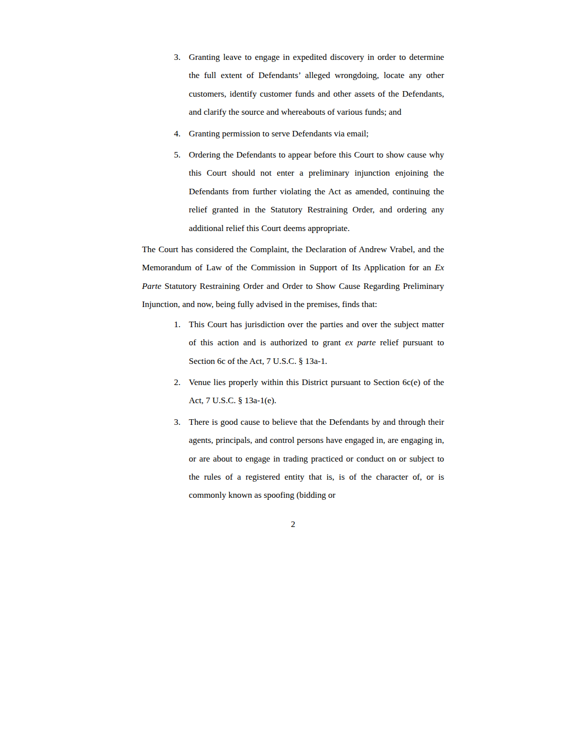3. Granting leave to engage in expedited discovery in order to determine the full extent of Defendants’ alleged wrongdoing, locate any other customers, identify customer funds and other assets of the Defendants, and clarify the source and whereabouts of various funds; and
4. Granting permission to serve Defendants via email;
5. Ordering the Defendants to appear before this Court to show cause why this Court should not enter a preliminary injunction enjoining the Defendants from further violating the Act as amended, continuing the relief granted in the Statutory Restraining Order, and ordering any additional relief this Court deems appropriate.
The Court has considered the Complaint, the Declaration of Andrew Vrabel, and the Memorandum of Law of the Commission in Support of Its Application for an Ex Parte Statutory Restraining Order and Order to Show Cause Regarding Preliminary Injunction, and now, being fully advised in the premises, finds that:
1. This Court has jurisdiction over the parties and over the subject matter of this action and is authorized to grant ex parte relief pursuant to Section 6c of the Act, 7 U.S.C. § 13a-1.
2. Venue lies properly within this District pursuant to Section 6c(e) of the Act, 7 U.S.C. § 13a-1(e).
3. There is good cause to believe that the Defendants by and through their agents, principals, and control persons have engaged in, are engaging in, or are about to engage in trading practiced or conduct on or subject to the rules of a registered entity that is, is of the character of, or is commonly known as spoofing (bidding or
2